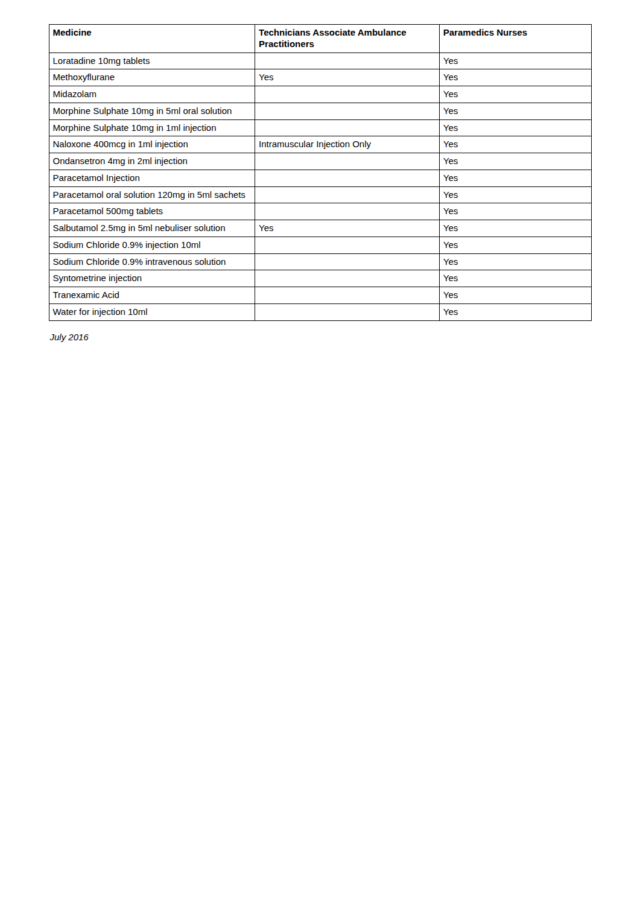| Medicine | Technicians Associate Ambulance Practitioners | Paramedics Nurses |
| --- | --- | --- |
| Loratadine 10mg tablets | | Yes |
| Methoxyflurane | Yes | Yes |
| Midazolam | | Yes |
| Morphine Sulphate 10mg in 5ml oral solution | | Yes |
| Morphine Sulphate 10mg in 1ml injection | | Yes |
| Naloxone 400mcg in 1ml injection | Intramuscular Injection Only | Yes |
| Ondansetron 4mg in 2ml injection | | Yes |
| Paracetamol Injection | | Yes |
| Paracetamol oral solution 120mg in 5ml sachets | | Yes |
| Paracetamol 500mg tablets | | Yes |
| Salbutamol 2.5mg in 5ml nebuliser solution | Yes | Yes |
| Sodium Chloride 0.9% injection 10ml | | Yes |
| Sodium Chloride 0.9% intravenous solution | | Yes |
| Syntometrine injection | | Yes |
| Tranexamic Acid | | Yes |
| Water for injection 10ml | | Yes |
July 2016